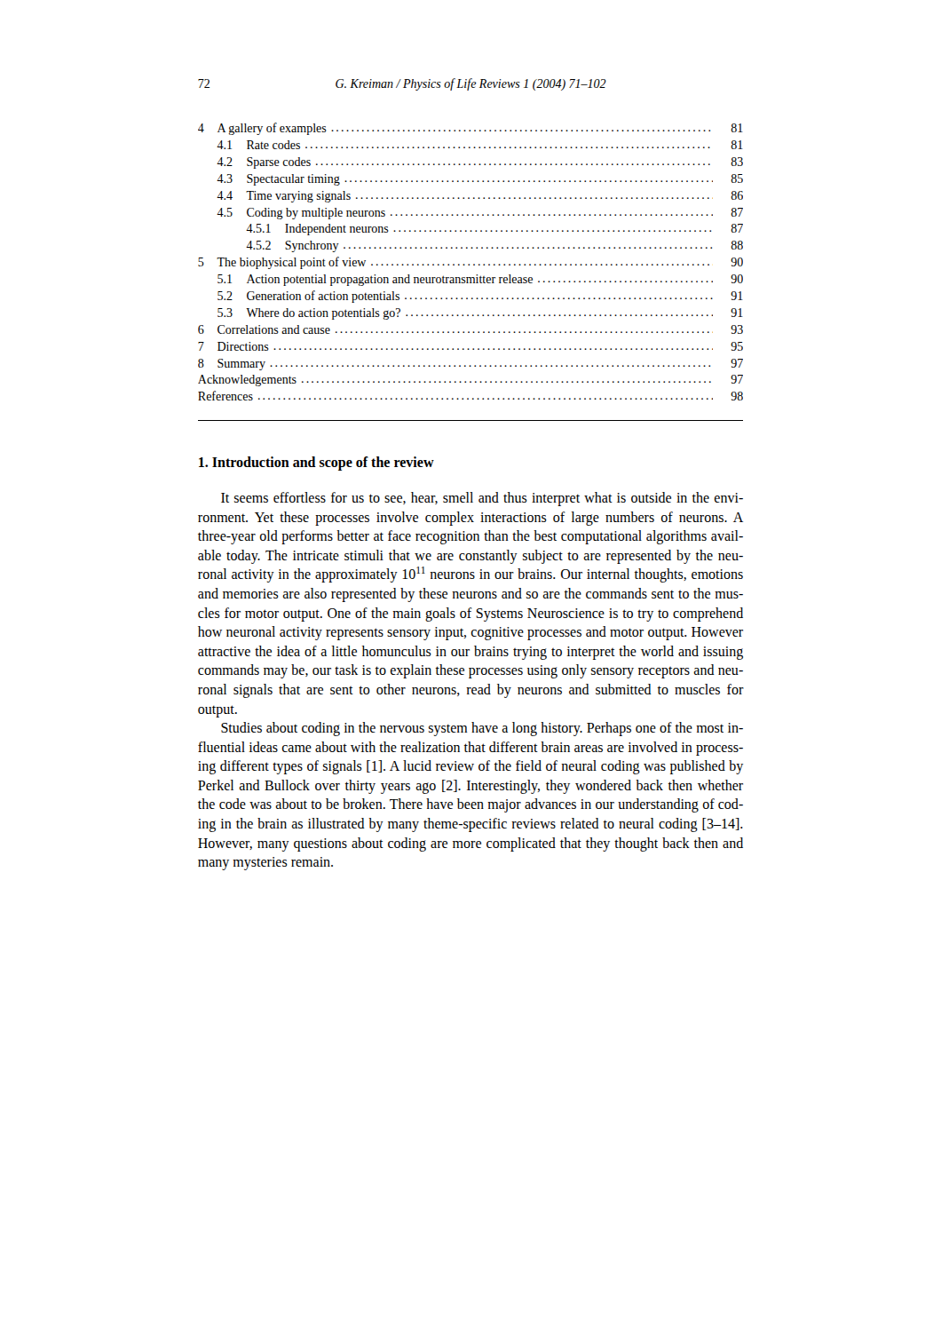72
G. Kreiman / Physics of Life Reviews 1 (2004) 71–102
4 A gallery of examples ........................................................................................................... 81
4.1 Rate codes ........................................................................................................... 81
4.2 Sparse codes ........................................................................................................... 83
4.3 Spectacular timing ........................................................................................................... 85
4.4 Time varying signals ........................................................................................................... 86
4.5 Coding by multiple neurons ........................................................................................................... 87
4.5.1 Independent neurons ........................................................................................................... 87
4.5.2 Synchrony ........................................................................................................... 88
5 The biophysical point of view ........................................................................................................... 90
5.1 Action potential propagation and neurotransmitter release ........................................................................................................... 90
5.2 Generation of action potentials ........................................................................................................... 91
5.3 Where do action potentials go? ........................................................................................................... 91
6 Correlations and cause ........................................................................................................... 93
7 Directions ........................................................................................................... 95
8 Summary ........................................................................................................... 97
Acknowledgements ........................................................................................................... 97
References ........................................................................................................... 98
1. Introduction and scope of the review
It seems effortless for us to see, hear, smell and thus interpret what is outside in the environment. Yet these processes involve complex interactions of large numbers of neurons. A three-year old performs better at face recognition than the best computational algorithms available today. The intricate stimuli that we are constantly subject to are represented by the neuronal activity in the approximately 1011 neurons in our brains. Our internal thoughts, emotions and memories are also represented by these neurons and so are the commands sent to the muscles for motor output. One of the main goals of Systems Neuroscience is to try to comprehend how neuronal activity represents sensory input, cognitive processes and motor output. However attractive the idea of a little homunculus in our brains trying to interpret the world and issuing commands may be, our task is to explain these processes using only sensory receptors and neuronal signals that are sent to other neurons, read by neurons and submitted to muscles for output.
Studies about coding in the nervous system have a long history. Perhaps one of the most influential ideas came about with the realization that different brain areas are involved in processing different types of signals [1]. A lucid review of the field of neural coding was published by Perkel and Bullock over thirty years ago [2]. Interestingly, they wondered back then whether the code was about to be broken. There have been major advances in our understanding of coding in the brain as illustrated by many theme-specific reviews related to neural coding [3–14]. However, many questions about coding are more complicated that they thought back then and many mysteries remain.